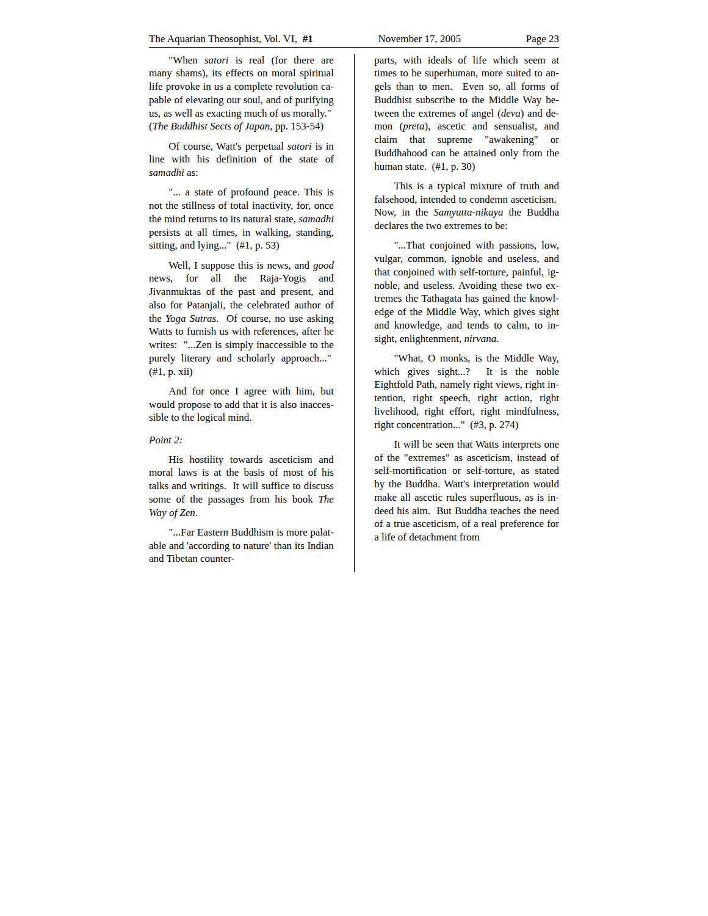The Aquarian Theosophist, Vol. VI, #1 November 17, 2005 Page 23
"When satori is real (for there are many shams), its effects on moral spiritual life provoke in us a complete revolution capable of elevating our soul, and of purifying us, as well as exacting much of us morally." (The Buddhist Sects of Japan, pp. 153-54)
Of course, Watt's perpetual satori is in line with his definition of the state of samadhi as:
"... a state of profound peace. This is not the stillness of total inactivity, for, once the mind returns to its natural state, samadhi persists at all times, in walking, standing, sitting, and lying..." (#1, p. 53)
Well, I suppose this is news, and good news, for all the Raja-Yogis and Jivanmuktas of the past and present, and also for Patanjali, the celebrated author of the Yoga Sutras. Of course, no use asking Watts to furnish us with references, after he writes: "...Zen is simply inaccessible to the purely literary and scholarly approach..." (#1, p. xii)
And for once I agree with him, but would propose to add that it is also inaccessible to the logical mind.
Point 2:
His hostility towards asceticism and moral laws is at the basis of most of his talks and writings. It will suffice to discuss some of the passages from his book The Way of Zen.
"...Far Eastern Buddhism is more palatable and 'according to nature' than its Indian and Tibetan counter-
parts, with ideals of life which seem at times to be superhuman, more suited to angels than to men. Even so, all forms of Buddhist subscribe to the Middle Way between the extremes of angel (deva) and demon (preta), ascetic and sensualist, and claim that supreme "awakening" or Buddhahood can be attained only from the human state. (#1, p. 30)
This is a typical mixture of truth and falsehood, intended to condemn asceticism. Now, in the Samyutta-nikaya the Buddha declares the two extremes to be:
"...That conjoined with passions, low, vulgar, common, ignoble and useless, and that conjoined with self-torture, painful, ignoble, and useless. Avoiding these two extremes the Tathagata has gained the knowledge of the Middle Way, which gives sight and knowledge, and tends to calm, to insight, enlightenment, nirvana.
"What, O monks, is the Middle Way, which gives sight...? It is the noble Eightfold Path, namely right views, right intention, right speech, right action, right livelihood, right effort, right mindfulness, right concentration..." (#3, p. 274)
It will be seen that Watts interprets one of the "extremes" as asceticism, instead of self-mortification or self-torture, as stated by the Buddha. Watt's interpretation would make all ascetic rules superfluous, as is indeed his aim. But Buddha teaches the need of a true asceticism, of a real preference for a life of detachment from